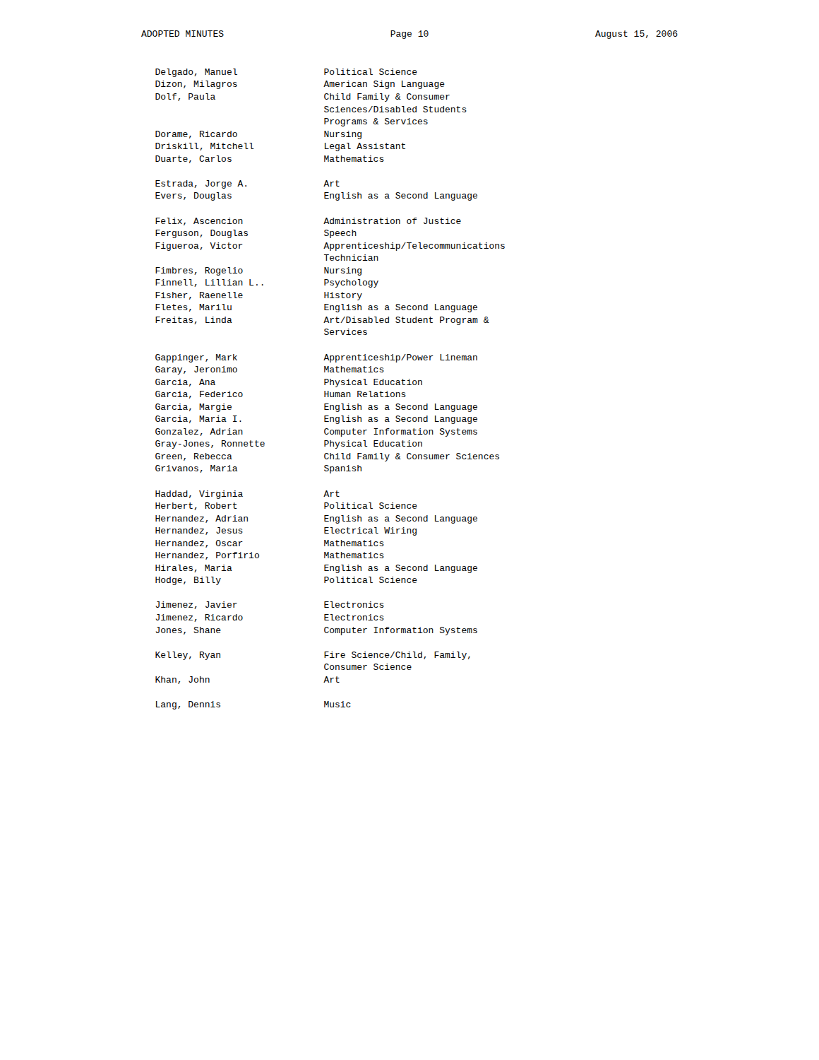ADOPTED MINUTES Page 10 August 15, 2006
| Delgado, Manuel | Political Science |
| Dizon, Milagros | American Sign Language |
| Dolf, Paula | Child Family & Consumer Sciences/Disabled Students Programs & Services |
| Dorame, Ricardo | Nursing |
| Driskill, Mitchell | Legal Assistant |
| Duarte, Carlos | Mathematics |
| Estrada, Jorge A. | Art |
| Evers, Douglas | English as a Second Language |
| Felix, Ascencion | Administration of Justice |
| Ferguson, Douglas | Speech |
| Figueroa, Victor | Apprenticeship/Telecommunications Technician |
| Fimbres, Rogelio | Nursing |
| Finnell, Lillian L.. | Psychology |
| Fisher, Raenelle | History |
| Fletes, Marilu | English as a Second Language |
| Freitas, Linda | Art/Disabled Student Program & Services |
| Gappinger, Mark | Apprenticeship/Power Lineman |
| Garay, Jeronimo | Mathematics |
| Garcia, Ana | Physical Education |
| Garcia, Federico | Human Relations |
| Garcia, Margie | English as a Second Language |
| Garcia, Maria I. | English as a Second Language |
| Gonzalez, Adrian | Computer Information Systems |
| Gray-Jones, Ronnette | Physical Education |
| Green, Rebecca | Child Family & Consumer Sciences |
| Grivanos, Maria | Spanish |
| Haddad, Virginia | Art |
| Herbert, Robert | Political Science |
| Hernandez, Adrian | English as a Second Language |
| Hernandez, Jesus | Electrical Wiring |
| Hernandez, Oscar | Mathematics |
| Hernandez, Porfirio | Mathematics |
| Hirales, Maria | English as a Second Language |
| Hodge, Billy | Political Science |
| Jimenez, Javier | Electronics |
| Jimenez, Ricardo | Electronics |
| Jones, Shane | Computer Information Systems |
| Kelley, Ryan | Fire Science/Child, Family, Consumer Science |
| Khan, John | Art |
| Lang, Dennis | Music |